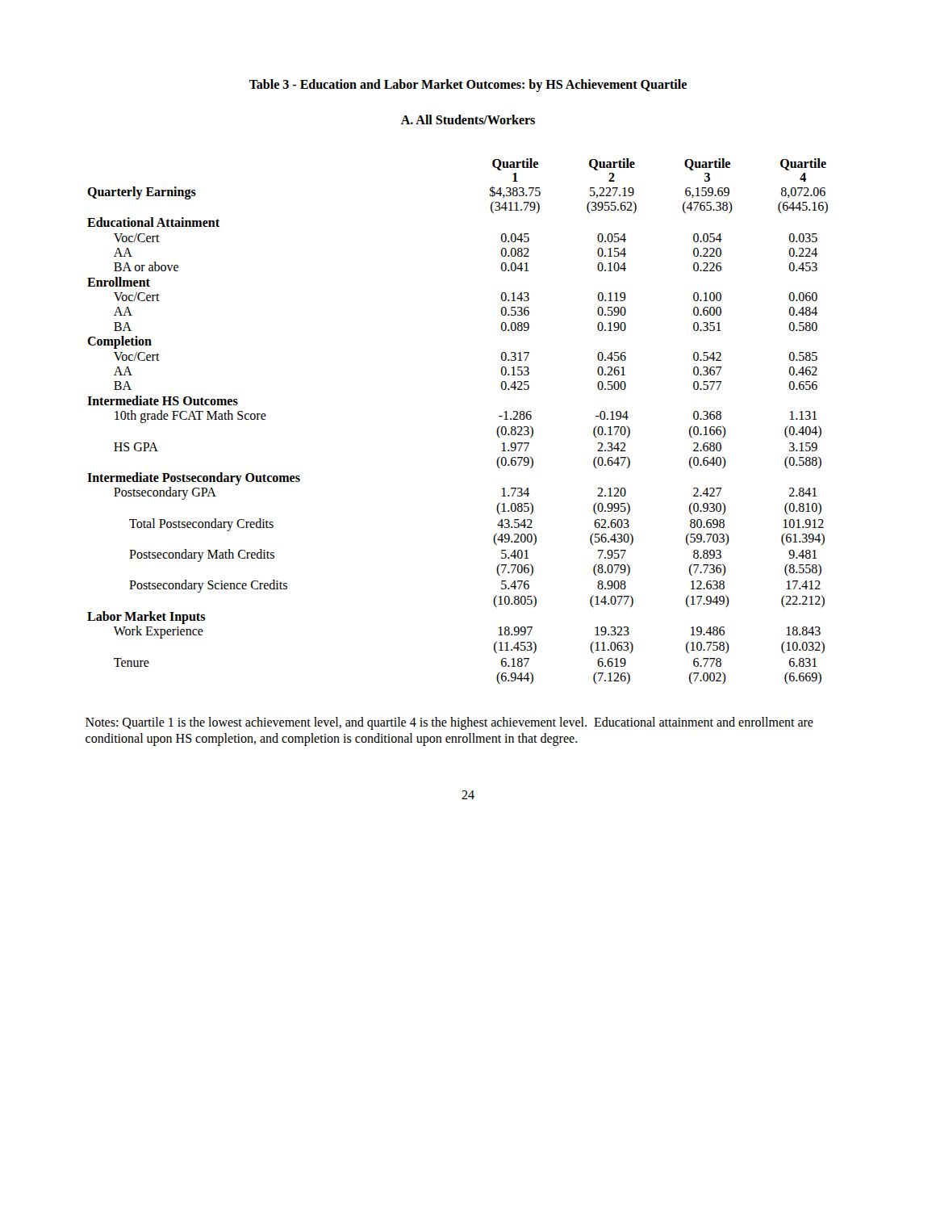Table 3 - Education and Labor Market Outcomes: by HS Achievement Quartile
A. All Students/Workers
| | Quartile 1 | Quartile 2 | Quartile 3 | Quartile 4 |
| --- | --- | --- | --- | --- |
| Quarterly Earnings | $4,383.75 | 5,227.19 | 6,159.69 | 8,072.06 |
| | (3411.79) | (3955.62) | (4765.38) | (6445.16) |
| Educational Attainment | | | | |
| Voc/Cert | 0.045 | 0.054 | 0.054 | 0.035 |
| AA | 0.082 | 0.154 | 0.220 | 0.224 |
| BA or above | 0.041 | 0.104 | 0.226 | 0.453 |
| Enrollment | | | | |
| Voc/Cert | 0.143 | 0.119 | 0.100 | 0.060 |
| AA | 0.536 | 0.590 | 0.600 | 0.484 |
| BA | 0.089 | 0.190 | 0.351 | 0.580 |
| Completion | | | | |
| Voc/Cert | 0.317 | 0.456 | 0.542 | 0.585 |
| AA | 0.153 | 0.261 | 0.367 | 0.462 |
| BA | 0.425 | 0.500 | 0.577 | 0.656 |
| Intermediate HS Outcomes | | | | |
| 10th grade FCAT Math Score | -1.286 | -0.194 | 0.368 | 1.131 |
| | (0.823) | (0.170) | (0.166) | (0.404) |
| HS GPA | 1.977 | 2.342 | 2.680 | 3.159 |
| | (0.679) | (0.647) | (0.640) | (0.588) |
| Intermediate Postsecondary Outcomes | | | | |
| Postsecondary GPA | 1.734 | 2.120 | 2.427 | 2.841 |
| | (1.085) | (0.995) | (0.930) | (0.810) |
| Total Postsecondary Credits | 43.542 | 62.603 | 80.698 | 101.912 |
| | (49.200) | (56.430) | (59.703) | (61.394) |
| Postsecondary Math Credits | 5.401 | 7.957 | 8.893 | 9.481 |
| | (7.706) | (8.079) | (7.736) | (8.558) |
| Postsecondary Science Credits | 5.476 | 8.908 | 12.638 | 17.412 |
| | (10.805) | (14.077) | (17.949) | (22.212) |
| Labor Market Inputs | | | | |
| Work Experience | 18.997 | 19.323 | 19.486 | 18.843 |
| | (11.453) | (11.063) | (10.758) | (10.032) |
| Tenure | 6.187 | 6.619 | 6.778 | 6.831 |
| | (6.944) | (7.126) | (7.002) | (6.669) |
Notes: Quartile 1 is the lowest achievement level, and quartile 4 is the highest achievement level. Educational attainment and enrollment are conditional upon HS completion, and completion is conditional upon enrollment in that degree.
24